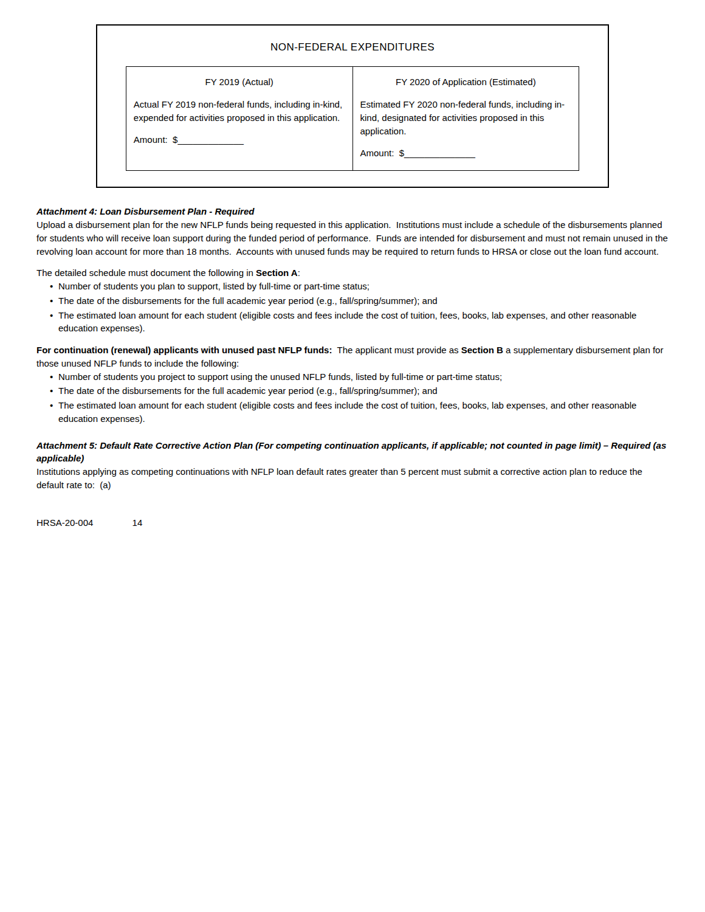NON-FEDERAL EXPENDITURES
| FY 2019 (Actual) Actual FY 2019 non-federal funds, including in-kind, expended for activities proposed in this application. Amount: $_____________ | FY 2020 of Application (Estimated) Estimated FY 2020 non-federal funds, including in-kind, designated for activities proposed in this application. Amount: $______________ |
Attachment 4: Loan Disbursement Plan - Required
Upload a disbursement plan for the new NFLP funds being requested in this application. Institutions must include a schedule of the disbursements planned for students who will receive loan support during the funded period of performance. Funds are intended for disbursement and must not remain unused in the revolving loan account for more than 18 months. Accounts with unused funds may be required to return funds to HRSA or close out the loan fund account.
The detailed schedule must document the following in Section A:
Number of students you plan to support, listed by full-time or part-time status;
The date of the disbursements for the full academic year period (e.g., fall/spring/summer); and
The estimated loan amount for each student (eligible costs and fees include the cost of tuition, fees, books, lab expenses, and other reasonable education expenses).
For continuation (renewal) applicants with unused past NFLP funds: The applicant must provide as Section B a supplementary disbursement plan for those unused NFLP funds to include the following:
Number of students you project to support using the unused NFLP funds, listed by full-time or part-time status;
The date of the disbursements for the full academic year period (e.g., fall/spring/summer); and
The estimated loan amount for each student (eligible costs and fees include the cost of tuition, fees, books, lab expenses, and other reasonable education expenses).
Attachment 5: Default Rate Corrective Action Plan (For competing continuation applicants, if applicable; not counted in page limit) – Required (as applicable)
Institutions applying as competing continuations with NFLP loan default rates greater than 5 percent must submit a corrective action plan to reduce the default rate to: (a)
HRSA-20-004 14